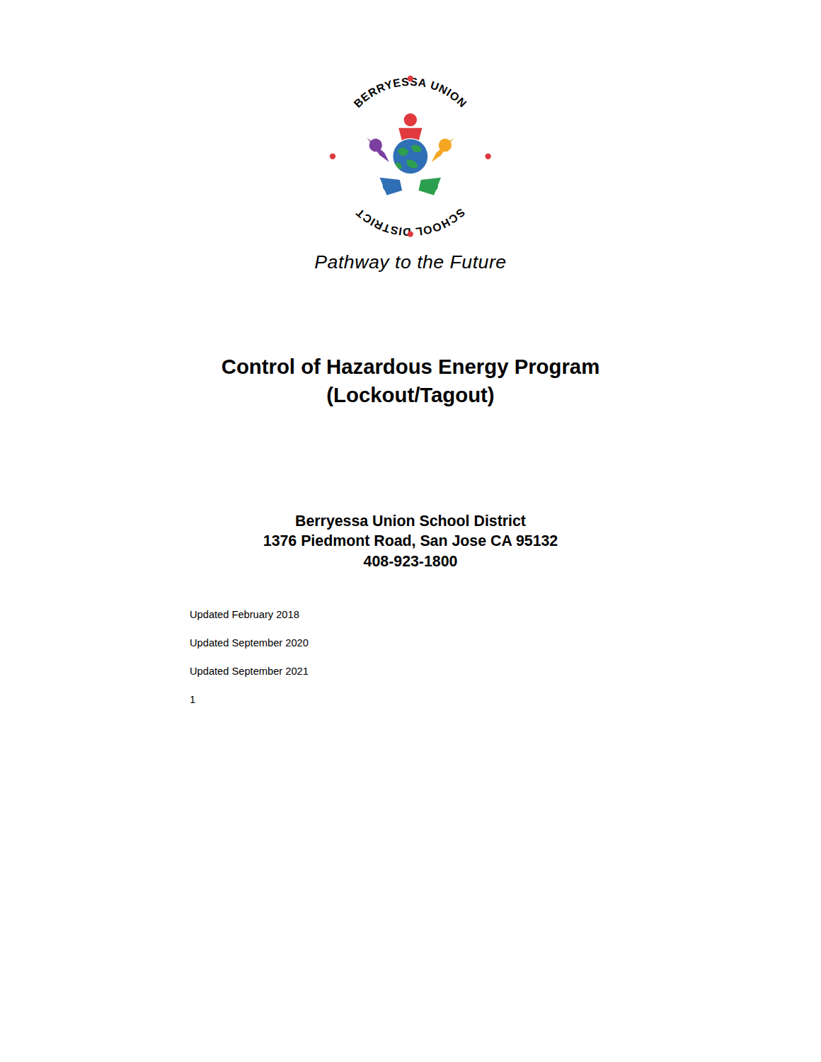BERRYESSA UNION SCHOOL DISTRICT
Pathway to the Future
Control of Hazardous Energy Program (Lockout/Tagout)
Berryessa Union School District
1376 Piedmont Road, San Jose CA 95132
408-923-1800
Updated February 2018
Updated September 2020
Updated September 2021
1